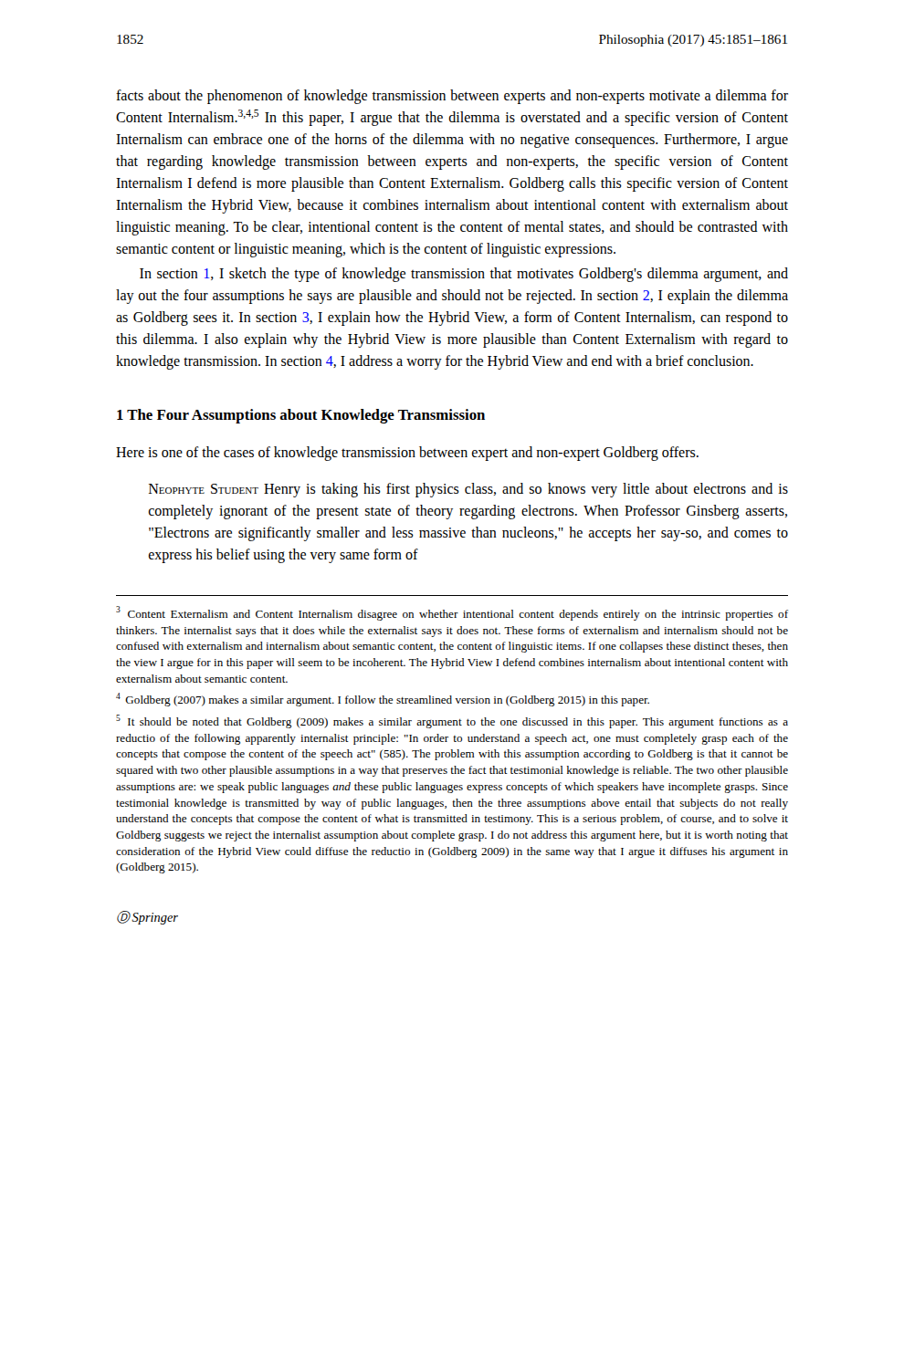1852 Philosophia (2017) 45:1851–1861
facts about the phenomenon of knowledge transmission between experts and non-experts motivate a dilemma for Content Internalism.3,4,5 In this paper, I argue that the dilemma is overstated and a specific version of Content Internalism can embrace one of the horns of the dilemma with no negative consequences. Furthermore, I argue that regarding knowledge transmission between experts and non-experts, the specific version of Content Internalism I defend is more plausible than Content Externalism. Goldberg calls this specific version of Content Internalism the Hybrid View, because it combines internalism about intentional content with externalism about linguistic meaning. To be clear, intentional content is the content of mental states, and should be contrasted with semantic content or linguistic meaning, which is the content of linguistic expressions.
In section 1, I sketch the type of knowledge transmission that motivates Goldberg's dilemma argument, and lay out the four assumptions he says are plausible and should not be rejected. In section 2, I explain the dilemma as Goldberg sees it. In section 3, I explain how the Hybrid View, a form of Content Internalism, can respond to this dilemma. I also explain why the Hybrid View is more plausible than Content Externalism with regard to knowledge transmission. In section 4, I address a worry for the Hybrid View and end with a brief conclusion.
1 The Four Assumptions about Knowledge Transmission
Here is one of the cases of knowledge transmission between expert and non-expert Goldberg offers.
Neophyte Student Henry is taking his first physics class, and so knows very little about electrons and is completely ignorant of the present state of theory regarding electrons. When Professor Ginsberg asserts, "Electrons are significantly smaller and less massive than nucleons," he accepts her say-so, and comes to express his belief using the very same form of
3 Content Externalism and Content Internalism disagree on whether intentional content depends entirely on the intrinsic properties of thinkers. The internalist says that it does while the externalist says it does not. These forms of externalism and internalism should not be confused with externalism and internalism about semantic content, the content of linguistic items. If one collapses these distinct theses, then the view I argue for in this paper will seem to be incoherent. The Hybrid View I defend combines internalism about intentional content with externalism about semantic content.
4 Goldberg (2007) makes a similar argument. I follow the streamlined version in (Goldberg 2015) in this paper.
5 It should be noted that Goldberg (2009) makes a similar argument to the one discussed in this paper. This argument functions as a reductio of the following apparently internalist principle: "In order to understand a speech act, one must completely grasp each of the concepts that compose the content of the speech act" (585). The problem with this assumption according to Goldberg is that it cannot be squared with two other plausible assumptions in a way that preserves the fact that testimonial knowledge is reliable. The two other plausible assumptions are: we speak public languages and these public languages express concepts of which speakers have incomplete grasps. Since testimonial knowledge is transmitted by way of public languages, then the three assumptions above entail that subjects do not really understand the concepts that compose the content of what is transmitted in testimony. This is a serious problem, of course, and to solve it Goldberg suggests we reject the internalist assumption about complete grasp. I do not address this argument here, but it is worth noting that consideration of the Hybrid View could diffuse the reductio in (Goldberg 2009) in the same way that I argue it diffuses his argument in (Goldberg 2015).
Ⓓ Springer